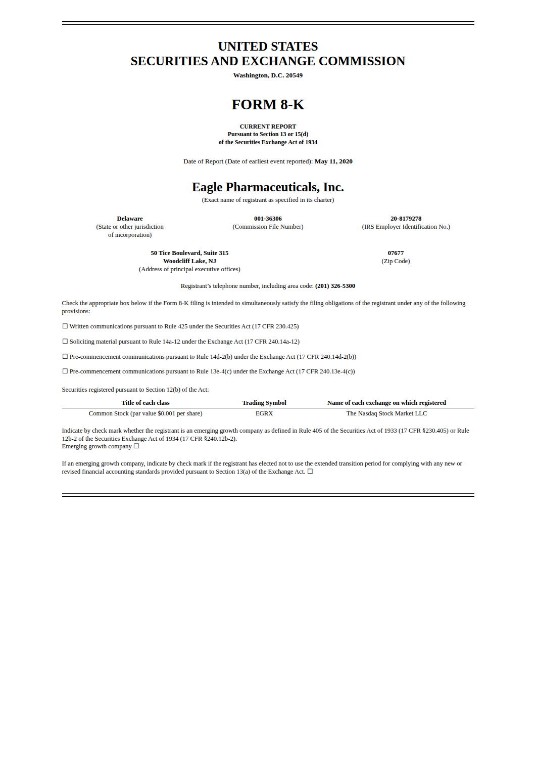UNITED STATES
SECURITIES AND EXCHANGE COMMISSION
Washington, D.C. 20549
FORM 8-K
CURRENT REPORT
Pursuant to Section 13 or 15(d)
of the Securities Exchange Act of 1934
Date of Report (Date of earliest event reported): May 11, 2020
Eagle Pharmaceuticals, Inc.
(Exact name of registrant as specified in its charter)
| Delaware | 001-36306 | 20-8179278 |
| (State or other jurisdiction of incorporation) | (Commission File Number) | (IRS Employer Identification No.) |
| 50 Tice Boulevard, Suite 315 Woodcliff Lake, NJ (Address of principal executive offices) | 07677 (Zip Code) |
Registrant’s telephone number, including area code: (201) 326-5300
Check the appropriate box below if the Form 8-K filing is intended to simultaneously satisfy the filing obligations of the registrant under any of the following provisions:
☐ Written communications pursuant to Rule 425 under the Securities Act (17 CFR 230.425)
☐ Soliciting material pursuant to Rule 14a-12 under the Exchange Act (17 CFR 240.14a-12)
☐ Pre-commencement communications pursuant to Rule 14d-2(b) under the Exchange Act (17 CFR 240.14d-2(b))
☐ Pre-commencement communications pursuant to Rule 13e-4(c) under the Exchange Act (17 CFR 240.13e-4(c))
Securities registered pursuant to Section 12(b) of the Act:
| Title of each class | Trading Symbol | Name of each exchange on which registered |
| --- | --- | --- |
| Common Stock (par value $0.001 per share) | EGRX | The Nasdaq Stock Market LLC |
Indicate by check mark whether the registrant is an emerging growth company as defined in Rule 405 of the Securities Act of 1933 (17 CFR §230.405) or Rule 12b-2 of the Securities Exchange Act of 1934 (17 CFR §240.12b-2).
Emerging growth company ☐
If an emerging growth company, indicate by check mark if the registrant has elected not to use the extended transition period for complying with any new or revised financial accounting standards provided pursuant to Section 13(a) of the Exchange Act. ☐